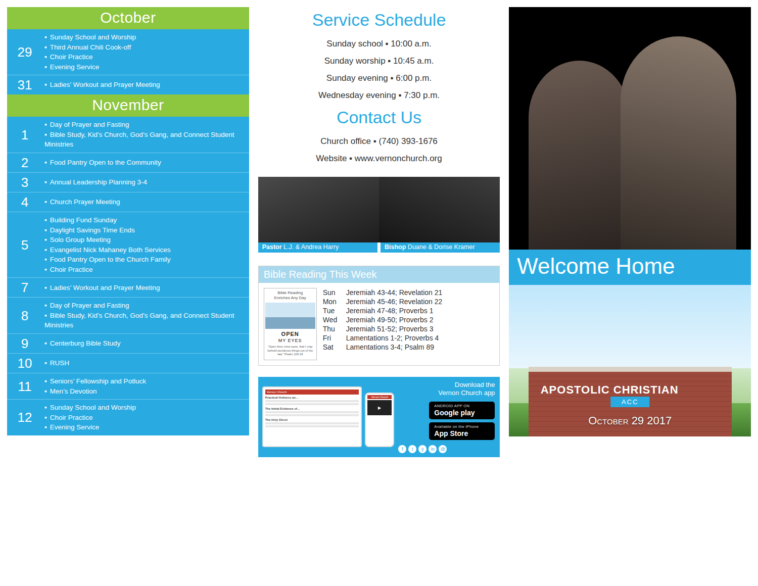October
| 29 | Sunday School and Worship Third Annual Chili Cook-off Choir Practice Evening Service |
| 31 | Ladies’ Workout and Prayer Meeting |
November
| 1 | Day of Prayer and Fasting Bible Study, Kid’s Church, God’s Gang, and Connect Student Ministries |
| 2 | Food Pantry Open to the Community |
| 3 | Annual Leadership Planning 3-4 |
| 4 | Church Prayer Meeting |
| 5 | Building Fund Sunday Daylight Savings Time Ends Solo Group Meeting Evangelist Nick Mahaney Both Services Food Pantry Open to the Church Family Choir Practice |
| 7 | Ladies’ Workout and Prayer Meeting |
| 8 | Day of Prayer and Fasting Bible Study, Kid’s Church, God’s Gang, and Connect Student Ministries |
| 9 | Centerburg Bible Study |
| 10 | RUSH |
| 11 | Seniors’ Fellowship and Potluck Men’s Devotion |
| 12 | Sunday School and Worship Choir Practice Evening Service |
Service Schedule
Sunday school ▪ 10:00 a.m.
Sunday worship ▪ 10:45 a.m.
Sunday evening ▪ 6:00 p.m.
Wednesday evening ▪ 7:30 p.m.
Contact Us
Church office ▪ (740) 393-1676
Website ▪ www.vernonchurch.org
Pastor L.J. & Andrea Harry Bishop Duane & Dorise Kramer
Bible Reading This Week
Bible Reading
Enriches Any Day
OPEN
MY EYES
“Open thou mine eyes, that I may behold wondrous things out of thy law.” Psalm 119:18
| Sun | Jeremiah 43-44; Revelation 21 |
| Mon | Jeremiah 45-46; Revelation 22 |
| Tue | Jeremiah 47-48; Proverbs 1 |
| Wed | Jeremiah 49-50; Proverbs 2 |
| Thu | Jeremiah 51-52; Proverbs 3 |
| Fri | Lamentations 1-2; Proverbs 4 |
| Sat | Lamentations 3-4; Psalm 89 |
Vernon Church
Practical Holiness an…
The Initial Evidence of…
The Holy Ghost
Vernon Church
Download the
Vernon Church app
ANDROID APP ON Google play
Available on the iPhone App Store
ftyin@
Welcome Home
APOSTOLIC CHRISTIAN
ACC
October 29 2017